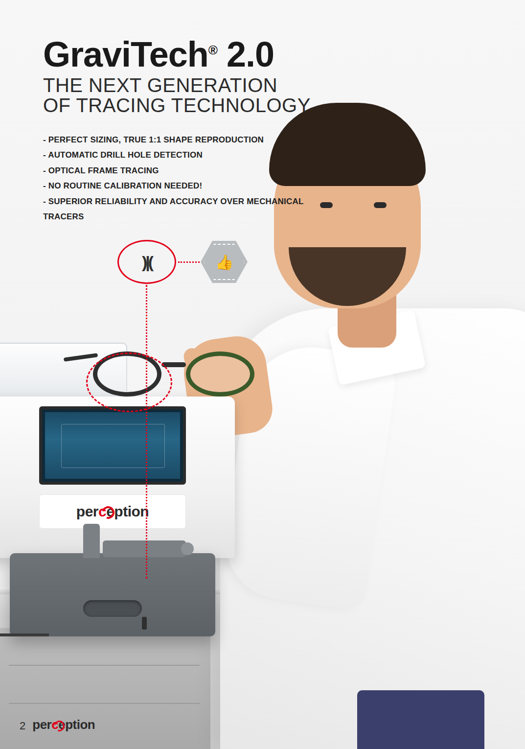perception
)|(
👍
GraviTech® 2.0
The next generation
of tracing technology
Perfect sizing, true 1:1 shape reproduction
Automatic drill hole detection
Optical frame tracing
No routine calibration needed!
Superior reliability and accuracy over mechanical tracers
2 perception
Photograph: a man in a white shirt holds a pair of eyeglasses beside a perception GraviTech 2.0 optical frame tracer on a counter.